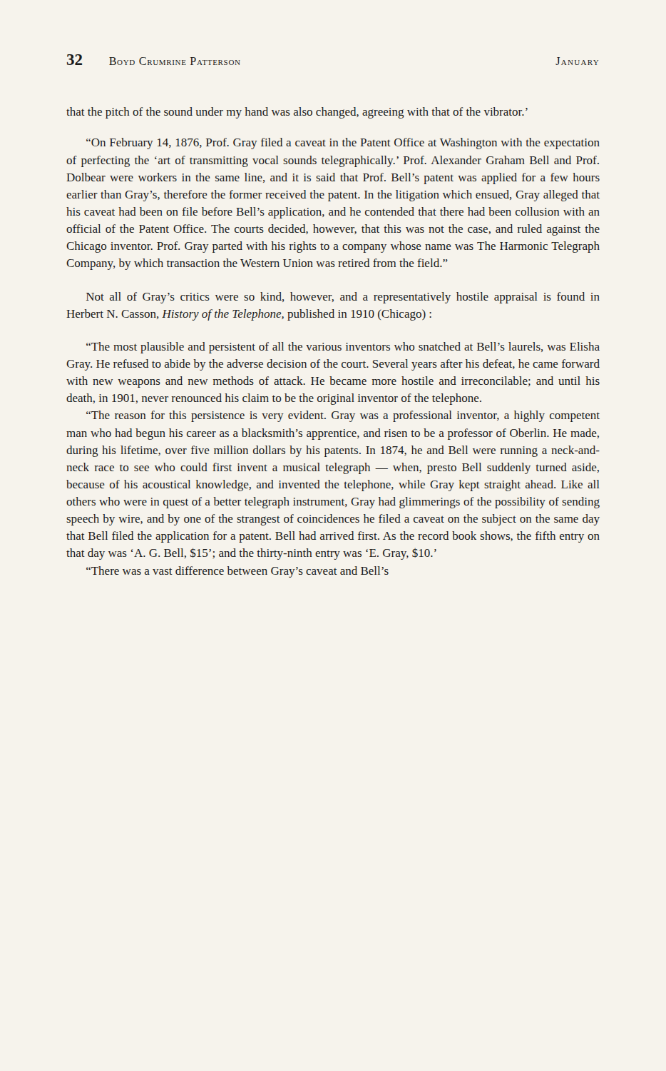32 Boyd Crumrine Patterson January
that the pitch of the sound under my hand was also changed, agreeing with that of the vibrator.’
“On February 14, 1876, Prof. Gray filed a caveat in the Patent Office at Washington with the expectation of perfecting the ‘art of transmitting vocal sounds telegraphically.’ Prof. Alexander Graham Bell and Prof. Dolbear were workers in the same line, and it is said that Prof. Bell’s patent was applied for a few hours earlier than Gray’s, therefore the former received the patent. In the litigation which ensued, Gray alleged that his caveat had been on file before Bell’s application, and he contended that there had been collusion with an official of the Patent Office. The courts decided, however, that this was not the case, and ruled against the Chicago inventor. Prof. Gray parted with his rights to a company whose name was The Harmonic Telegraph Company, by which transaction the Western Union was retired from the field.”
Not all of Gray’s critics were so kind, however, and a representatively hostile appraisal is found in Herbert N. Casson, History of the Telephone, published in 1910 (Chicago) :
“The most plausible and persistent of all the various inventors who snatched at Bell’s laurels, was Elisha Gray. He refused to abide by the adverse decision of the court. Several years after his defeat, he came forward with new weapons and new methods of attack. He became more hostile and irreconcilable; and until his death, in 1901, never renounced his claim to be the original inventor of the telephone.
“The reason for this persistence is very evident. Gray was a professional inventor, a highly competent man who had begun his career as a blacksmith’s apprentice, and risen to be a professor of Oberlin. He made, during his lifetime, over five million dollars by his patents. In 1874, he and Bell were running a neck-and-neck race to see who could first invent a musical telegraph — when, presto Bell suddenly turned aside, because of his acoustical knowledge, and invented the telephone, while Gray kept straight ahead. Like all others who were in quest of a better telegraph instrument, Gray had glimmerings of the possibility of sending speech by wire, and by one of the strangest of coincidences he filed a caveat on the subject on the same day that Bell filed the application for a patent. Bell had arrived first. As the record book shows, the fifth entry on that day was ‘A. G. Bell, $15’; and the thirty-ninth entry was ‘E. Gray, $10.’
“There was a vast difference between Gray’s caveat and Bell’s